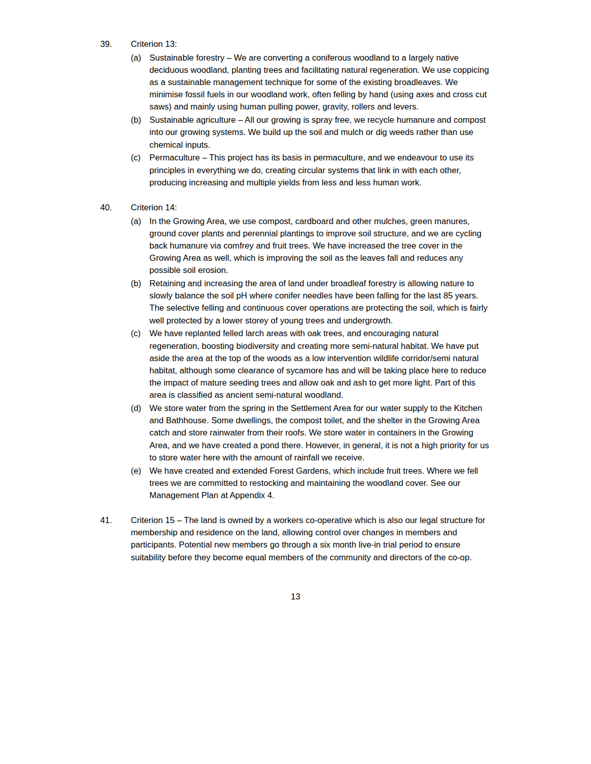39. Criterion 13:
(a) Sustainable forestry – We are converting a coniferous woodland to a largely native deciduous woodland, planting trees and facilitating natural regeneration. We use coppicing as a sustainable management technique for some of the existing broadleaves. We minimise fossil fuels in our woodland work, often felling by hand (using axes and cross cut saws) and mainly using human pulling power, gravity, rollers and levers.
(b) Sustainable agriculture – All our growing is spray free, we recycle humanure and compost into our growing systems. We build up the soil and mulch or dig weeds rather than use chemical inputs.
(c) Permaculture – This project has its basis in permaculture, and we endeavour to use its principles in everything we do, creating circular systems that link in with each other, producing increasing and multiple yields from less and less human work.
40. Criterion 14:
(a) In the Growing Area, we use compost, cardboard and other mulches, green manures, ground cover plants and perennial plantings to improve soil structure, and we are cycling back humanure via comfrey and fruit trees. We have increased the tree cover in the Growing Area as well, which is improving the soil as the leaves fall and reduces any possible soil erosion.
(b) Retaining and increasing the area of land under broadleaf forestry is allowing nature to slowly balance the soil pH where conifer needles have been falling for the last 85 years. The selective felling and continuous cover operations are protecting the soil, which is fairly well protected by a lower storey of young trees and undergrowth.
(c) We have replanted felled larch areas with oak trees, and encouraging natural regeneration, boosting biodiversity and creating more semi-natural habitat. We have put aside the area at the top of the woods as a low intervention wildlife corridor/semi natural habitat, although some clearance of sycamore has and will be taking place here to reduce the impact of mature seeding trees and allow oak and ash to get more light. Part of this area is classified as ancient semi-natural woodland.
(d) We store water from the spring in the Settlement Area for our water supply to the Kitchen and Bathhouse. Some dwellings, the compost toilet, and the shelter in the Growing Area catch and store rainwater from their roofs. We store water in containers in the Growing Area, and we have created a pond there. However, in general, it is not a high priority for us to store water here with the amount of rainfall we receive.
(e) We have created and extended Forest Gardens, which include fruit trees. Where we fell trees we are committed to restocking and maintaining the woodland cover. See our Management Plan at Appendix 4.
41. Criterion 15 – The land is owned by a workers co-operative which is also our legal structure for membership and residence on the land, allowing control over changes in members and participants. Potential new members go through a six month live-in trial period to ensure suitability before they become equal members of the community and directors of the co-op.
13